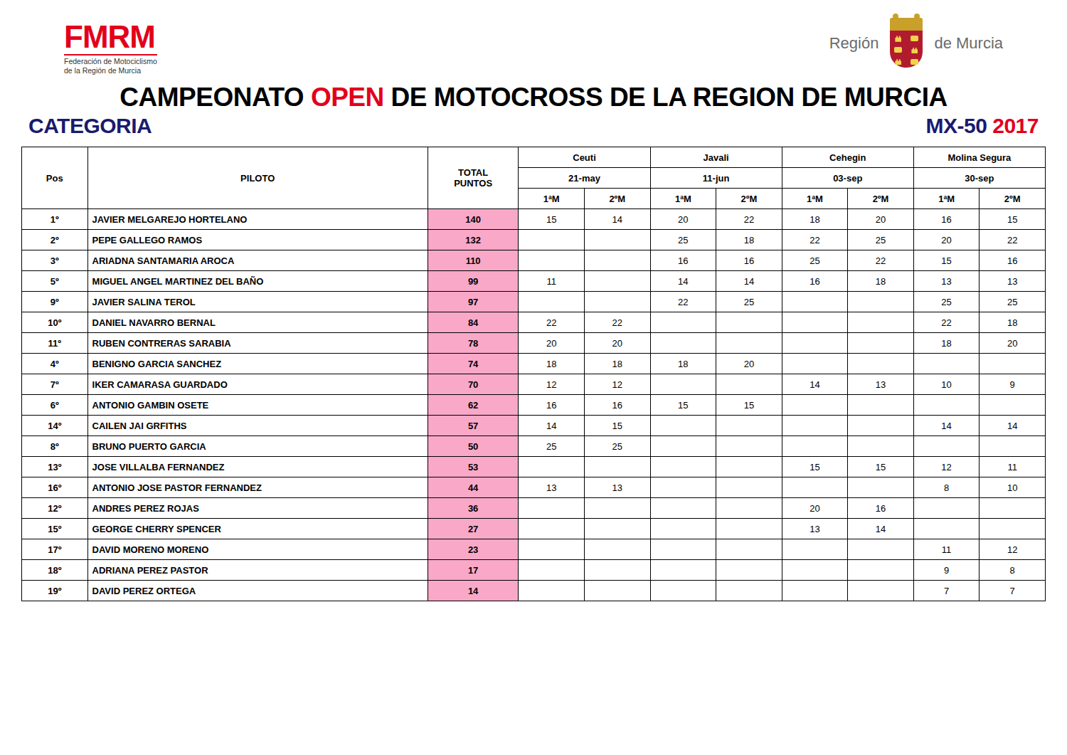FMRM
Federación de Motociclismo
de la Región de Murcia
Región
de Murcia
CAMPEONATO OPEN DE MOTOCROSS DE LA REGION DE MURCIA
CATEGORIA MX-50 2017
| Pos | PILOTO | TOTAL PUNTOS | Ceuti | Javali | Cehegin | Molina Segura |
| --- | --- | --- | --- | --- | --- | --- |
| 21-may | 11-jun | 03-sep | 30-sep |
| 1ªM | 2ºM | 1ªM | 2ºM | 1ªM | 2ºM | 1ªM | 2ºM |
| 1º | JAVIER MELGAREJO HORTELANO | 140 | 15 | 14 | 20 | 22 | 18 | 20 | 16 | 15 |
| 2º | PEPE GALLEGO RAMOS | 132 | | | 25 | 18 | 22 | 25 | 20 | 22 |
| 3º | ARIADNA SANTAMARIA AROCA | 110 | | | 16 | 16 | 25 | 22 | 15 | 16 |
| 5º | MIGUEL ANGEL MARTINEZ DEL BAÑO | 99 | 11 | | 14 | 14 | 16 | 18 | 13 | 13 |
| 9º | JAVIER SALINA TEROL | 97 | | | 22 | 25 | | | 25 | 25 |
| 10º | DANIEL NAVARRO BERNAL | 84 | 22 | 22 | | | | | 22 | 18 |
| 11º | RUBEN CONTRERAS SARABIA | 78 | 20 | 20 | | | | | 18 | 20 |
| 4º | BENIGNO GARCIA SANCHEZ | 74 | 18 | 18 | 18 | 20 | | | | |
| 7º | IKER CAMARASA GUARDADO | 70 | 12 | 12 | | | 14 | 13 | 10 | 9 |
| 6º | ANTONIO GAMBIN OSETE | 62 | 16 | 16 | 15 | 15 | | | | |
| 14º | CAILEN JAI GRFITHS | 57 | 14 | 15 | | | | | 14 | 14 |
| 8º | BRUNO PUERTO GARCIA | 50 | 25 | 25 | | | | | | |
| 13º | JOSE VILLALBA FERNANDEZ | 53 | | | | | 15 | 15 | 12 | 11 |
| 16º | ANTONIO JOSE PASTOR FERNANDEZ | 44 | 13 | 13 | | | | | 8 | 10 |
| 12º | ANDRES PEREZ ROJAS | 36 | | | | | 20 | 16 | | |
| 15º | GEORGE CHERRY SPENCER | 27 | | | | | 13 | 14 | | |
| 17º | DAVID MORENO MORENO | 23 | | | | | | | 11 | 12 |
| 18º | ADRIANA PEREZ PASTOR | 17 | | | | | | | 9 | 8 |
| 19º | DAVID PEREZ ORTEGA | 14 | | | | | | | 7 | 7 |